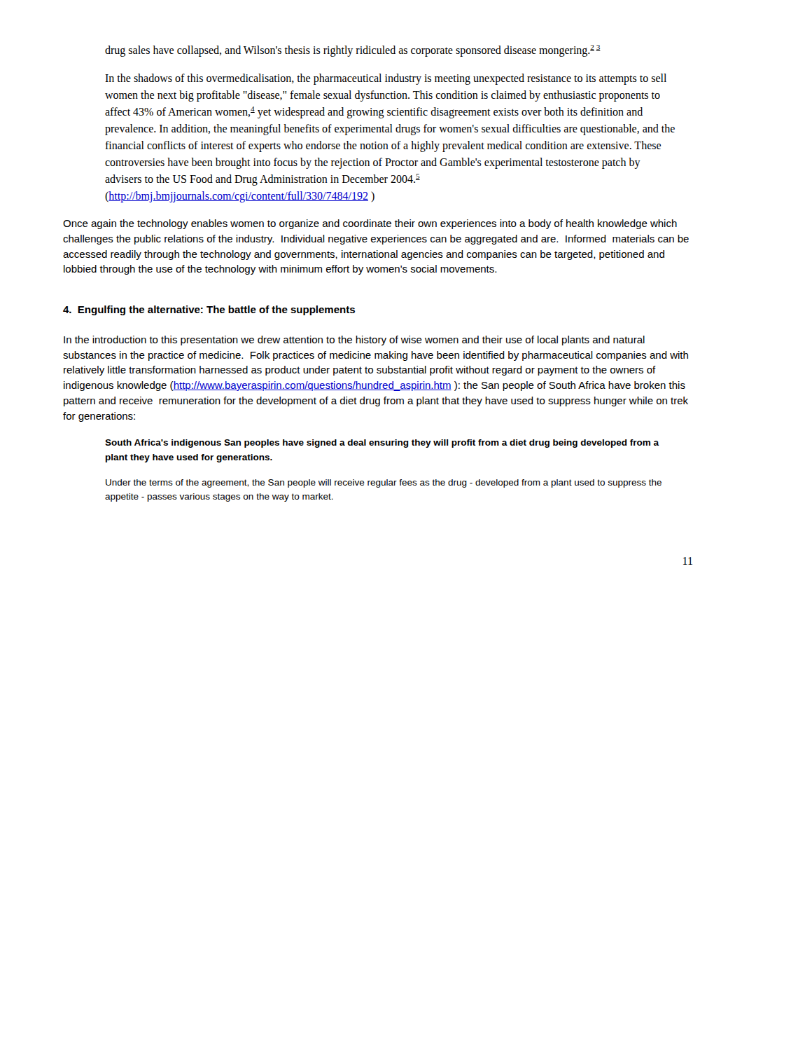drug sales have collapsed, and Wilson's thesis is rightly ridiculed as corporate sponsored disease mongering.2 3
In the shadows of this overmedicalisation, the pharmaceutical industry is meeting unexpected resistance to its attempts to sell women the next big profitable "disease," female sexual dysfunction. This condition is claimed by enthusiastic proponents to affect 43% of American women,4 yet widespread and growing scientific disagreement exists over both its definition and prevalence. In addition, the meaningful benefits of experimental drugs for women's sexual difficulties are questionable, and the financial conflicts of interest of experts who endorse the notion of a highly prevalent medical condition are extensive. These controversies have been brought into focus by the rejection of Proctor and Gamble's experimental testosterone patch by advisers to the US Food and Drug Administration in December 2004.5
(http://bmj.bmjjournals.com/cgi/content/full/330/7484/192 )
Once again the technology enables women to organize and coordinate their own experiences into a body of health knowledge which challenges the public relations of the industry. Individual negative experiences can be aggregated and are. Informed materials can be accessed readily through the technology and governments, international agencies and companies can be targeted, petitioned and lobbied through the use of the technology with minimum effort by women's social movements.
4. Engulfing the alternative: The battle of the supplements
In the introduction to this presentation we drew attention to the history of wise women and their use of local plants and natural substances in the practice of medicine. Folk practices of medicine making have been identified by pharmaceutical companies and with relatively little transformation harnessed as product under patent to substantial profit without regard or payment to the owners of indigenous knowledge (http://www.bayeraspirin.com/questions/hundred_aspirin.htm ): the San people of South Africa have broken this pattern and receive remuneration for the development of a diet drug from a plant that they have used to suppress hunger while on trek for generations:
South Africa's indigenous San peoples have signed a deal ensuring they will profit from a diet drug being developed from a plant they have used for generations.
Under the terms of the agreement, the San people will receive regular fees as the drug - developed from a plant used to suppress the appetite - passes various stages on the way to market.
11